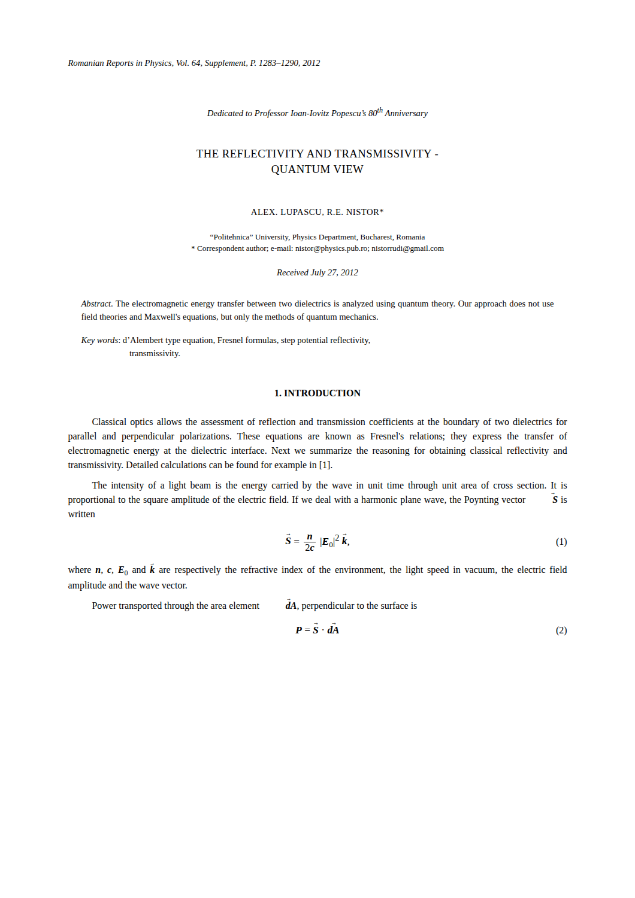Romanian Reports in Physics, Vol. 64, Supplement, P. 1283–1290, 2012
Dedicated to Professor Ioan-Iovitz Popescu’s 80th Anniversary
The Reflectivity and Transmissivity -
Quantum View
ALEX. LUPASCU, R.E. NISTOR*
“Politehnica” University, Physics Department, Bucharest, Romania
* Correspondent author; e-mail: nistor@physics.pub.ro; nistorrudi@gmail.com
Received July 27, 2012
Abstract. The electromagnetic energy transfer between two dielectrics is analyzed using quantum theory. Our approach does not use field theories and Maxwell's equations, but only the methods of quantum mechanics.
Key words: d’Alembert type equation, Fresnel formulas, step potential reflectivity, transmissivity.
1. INTRODUCTION
Classical optics allows the assessment of reflection and transmission coefficients at the boundary of two dielectrics for parallel and perpendicular polarizations. These equations are known as Fresnel's relations; they express the transfer of electromagnetic energy at the dielectric interface. Next we summarize the reasoning for obtaining classical reflectivity and transmissivity. Detailed calculations can be found for example in [1].
The intensity of a light beam is the energy carried by the wave in unit time through unit area of cross section. It is proportional to the square amplitude of the electric field. If we deal with a harmonic plane wave, the Poynting vector S is written
S = n 2c |E0|2 k,
(1)
where n, c, E0 and k are respectively the refractive index of the environment, the light speed in vacuum, the electric field amplitude and the wave vector.
Power transported through the area element dA, perpendicular to the surface is
P = S · dA
(2)